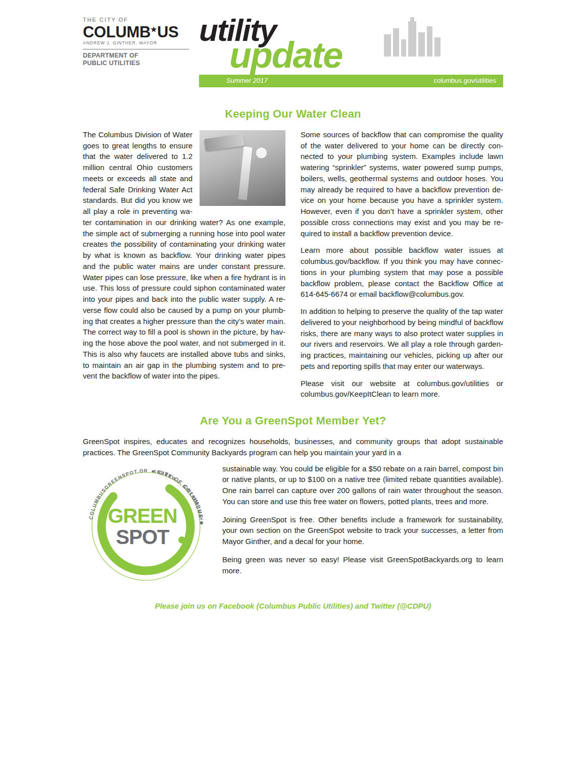The City of
COLUMB★US
Andrew J. Ginther, Mayor
Department of
Public Utilities
utility
update
Summer 2017 columbus.gov/utilities
Keeping Our Water Clean
The Columbus Division of Water goes to great lengths to ensure that the water delivered to 1.2 million central Ohio customers meets or exceeds all state and federal Safe Drinking Water Act standards. But did you know we all play a role in preventing water contamination in our drinking water? As one example, the simple act of submerging a running hose into pool water creates the possibility of contaminating your drinking water by what is known as backflow. Your drinking water pipes and the public water mains are under constant pressure. Water pipes can lose pressure, like when a fire hydrant is in use. This loss of pressure could siphon contaminated water into your pipes and back into the public water supply. A reverse flow could also be caused by a pump on your plumbing that creates a higher pressure than the city’s water main. The correct way to fill a pool is shown in the picture, by having the hose above the pool water, and not submerged in it. This is also why faucets are installed above tubs and sinks, to maintain an air gap in the plumbing system and to prevent the backflow of water into the pipes.
Some sources of backflow that can compromise the quality of the water delivered to your home can be directly connected to your plumbing system. Examples include lawn watering “sprinkler” systems, water powered sump pumps, boilers, wells, geothermal systems and outdoor hoses. You may already be required to have a backflow prevention device on your home because you have a sprinkler system. However, even if you don’t have a sprinkler system, other possible cross connections may exist and you may be required to install a backflow prevention device.
Learn more about possible backflow water issues at columbus.gov/backflow. If you think you may have connections in your plumbing system that may pose a possible backflow problem, please contact the Backflow Office at 614-645-6674 or email backflow@columbus.gov.
In addition to helping to preserve the quality of the tap water delivered to your neighborhood by being mindful of backflow risks, there are many ways to also protect water supplies in our rivers and reservoirs. We all play a role through gardening practices, maintaining our vehicles, picking up after our pets and reporting spills that may enter our waterways.
Please visit our website at columbus.gov/utilities or columbus.gov/KeepItClean to learn more.
Are You a GreenSpot Member Yet?
GreenSpot inspires, educates and recognizes households, businesses, and community groups that adopt sustainable practices. The GreenSpot Community Backyards program can help you maintain your yard in a
● CITY OF COLUMBUS ● COLUMBUSGREENSPOT.ORG ANDREW J. GINTHER, MAYOR GREEN SPOT
sustainable way. You could be eligible for a $50 rebate on a rain barrel, compost bin or native plants, or up to $100 on a native tree (limited rebate quantities available). One rain barrel can capture over 200 gallons of rain water throughout the season. You can store and use this free water on flowers, potted plants, trees and more.
Joining GreenSpot is free. Other benefits include a framework for sustainability, your own section on the GreenSpot website to track your successes, a letter from Mayor Ginther, and a decal for your home.
Being green was never so easy! Please visit GreenSpotBackyards.org to learn more.
Please join us on Facebook (Columbus Public Utilities) and Twitter (@CDPU)